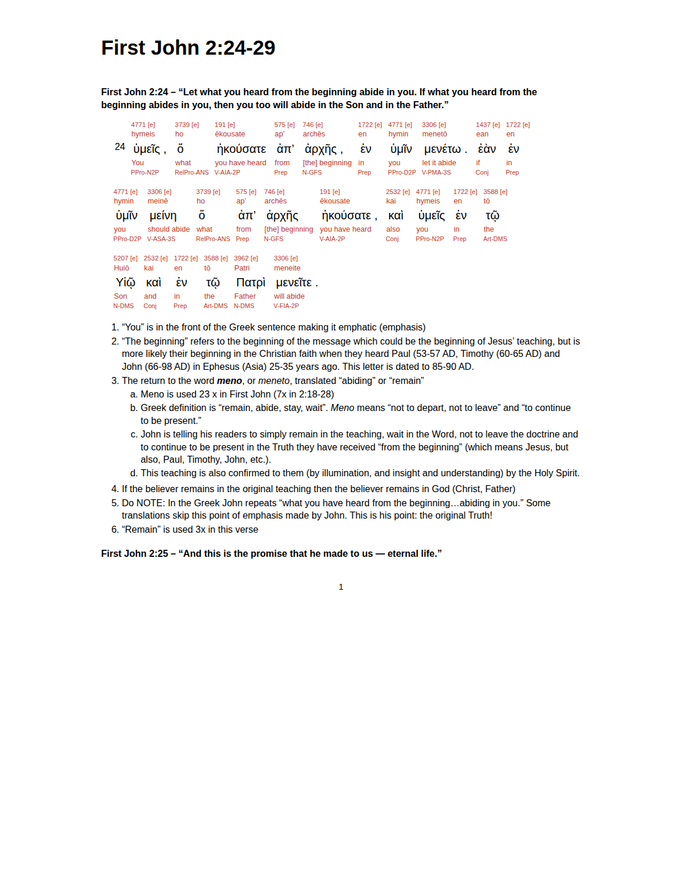First John 2:24-29
First John 2:24 – “Let what you heard from the beginning abide in you. If what you heard from the beginning abides in you, then you too will abide in the Son and in the Father.”
| | 4771 [e] | 3739 [e] | 191 [e] | 575 [e] | 746 [e] | 1722 [e] | 4771 [e] | 3306 [e] | 1437 [e] | 1722 [e] |
| | hymeis | ho | ēkousate | ap’ | archēs | en | hymin | menetō | ean | en |
| 24 | ὑμεῖς , | ὅ | ἠκούσατε | ἀπ’ | ἀρχῆς , | ἐν | ὑμῖν | μενέτω . | ἐὰν | ἐν |
| | You | what | you have heard | from | [the] beginning | in | you | let it abide | if | in |
| | PPro-N2P | RelPro-ANS | V-AIA-2P | Prep | N-GFS | Prep | PPro-D2P | V-PMA-3S | Conj | Prep |
| 4771 [e] | 3306 [e] | 3739 [e] | 575 [e] | 746 [e] | 191 [e] | 2532 [e] | 4771 [e] | 1722 [e] | 3588 [e] |
| hymin | meinē | ho | ap’ | archēs | ēkousate | kai | hymeis | en | tō |
| ὑμῖν | μείνη | ὅ | ἀπ’ | ἀρχῆς | ἠκούσατε , | καὶ | ὑμεῖς | ἐν | τῷ |
| you | should abide | what | from | [the] beginning | you have heard | also | you | in | the |
| PPro-D2P | V-ASA-3S | RelPro-ANS | Prep | N-GFS | V-AIA-2P | Conj | PPro-N2P | Prep | Art-DMS |
| 5207 [e] | 2532 [e] | 1722 [e] | 3588 [e] | 3962 [e] | 3306 [e] |
| Huiō | kai | en | tō | Patri | meneite |
| Υἱῷ | καὶ | ἐν | τῷ | Πατρὶ | μενεῖτε . |
| Son | and | in | the | Father | will abide |
| N-DMS | Conj | Prep | Art-DMS | N-DMS | V-FIA-2P |
“You” is in the front of the Greek sentence making it emphatic (emphasis)
“The beginning” refers to the beginning of the message which could be the beginning of Jesus’ teaching, but is more likely their beginning in the Christian faith when they heard Paul (53-57 AD, Timothy (60-65 AD) and John (66-98 AD) in Ephesus (Asia) 25-35 years ago. This letter is dated to 85-90 AD.
The return to the word meno, or meneto, translated “abiding” or “remain”
Meno is used 23 x in First John (7x in 2:18-28)
Greek definition is “remain, abide, stay, wait”. Meno means “not to depart, not to leave” and “to continue to be present.”
John is telling his readers to simply remain in the teaching, wait in the Word, not to leave the doctrine and to continue to be present in the Truth they have received “from the beginning” (which means Jesus, but also, Paul, Timothy, John, etc.).
This teaching is also confirmed to them (by illumination, and insight and understanding) by the Holy Spirit.
If the believer remains in the original teaching then the believer remains in God (Christ, Father)
Do NOTE: In the Greek John repeats “what you have heard from the beginning…abiding in you.” Some translations skip this point of emphasis made by John. This is his point: the original Truth!
“Remain” is used 3x in this verse
First John 2:25 – “And this is the promise that he made to us — eternal life.”
1